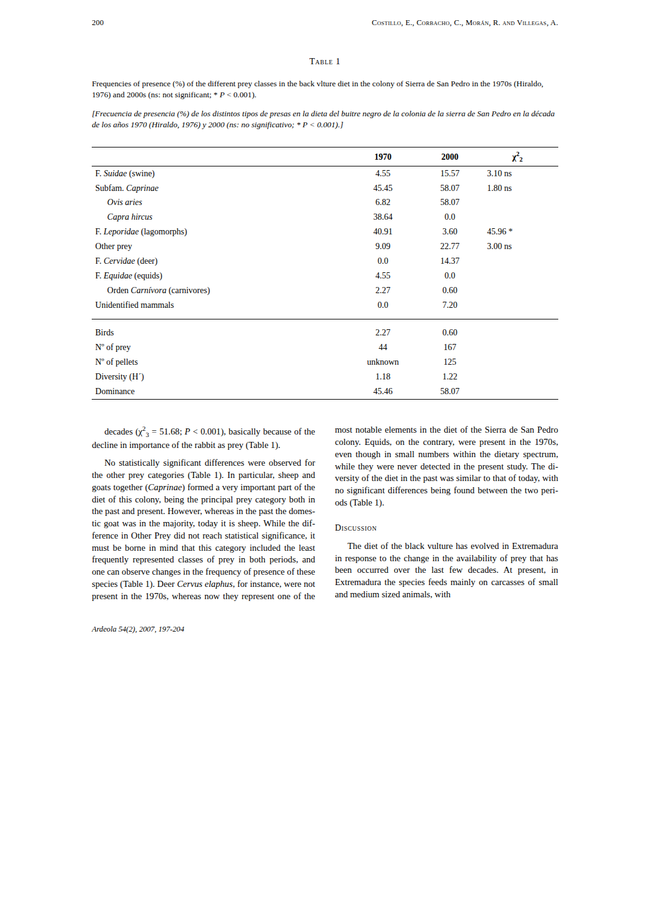200 Costillo, E., Corbacho, C., Morán, R. and Villegas, A.
Table 1
Frequencies of presence (%) of the different prey classes in the back vlture diet in the colony of Sierra de San Pedro in the 1970s (Hiraldo, 1976) and 2000s (ns: not significant; * P < 0.001).
[Frecuencia de presencia (%) de los distintos tipos de presas en la dieta del buitre negro de la colonia de la sierra de San Pedro en la década de los años 1970 (Hiraldo, 1976) y 2000 (ns: no significativo; * P < 0.001).]
| | 1970 | 2000 | χ 2 2 |
| --- | --- | --- | --- |
| F. Suidae (swine) | 4.55 | 15.57 | 3.10 ns |
| Subfam. Caprinae | 45.45 | 58.07 | 1.80 ns |
| Ovis aries | 6.82 | 58.07 | |
| Capra hircus | 38.64 | 0.0 | |
| F. Leporidae (lagomorphs) | 40.91 | 3.60 | 45.96 * |
| Other prey | 9.09 | 22.77 | 3.00 ns |
| F. Cervidae (deer) | 0.0 | 14.37 | |
| F. Equidae (equids) | 4.55 | 0.0 | |
| Orden Carnívora (carnivores) | 2.27 | 0.60 | |
| Unidentified mammals | 0.0 | 7.20 | |
| Birds | 2.27 | 0.60 | |
| Nº of prey | 44 | 167 | |
| Nº of pellets | unknown | 125 | |
| Diversity (H´) | 1.18 | 1.22 | |
| Dominance | 45.46 | 58.07 | |
decades (χ23 = 51.68; P < 0.001), basically because of the decline in importance of the rabbit as prey (Table 1).
No statistically significant differences were observed for the other prey categories (Table 1). In particular, sheep and goats together (Caprinae) formed a very important part of the diet of this colony, being the principal prey category both in the past and present. However, whereas in the past the domestic goat was in the majority, today it is sheep. While the difference in Other Prey did not reach statistical significance, it must be borne in mind that this category included the least frequently represented classes of prey in both periods, and one can observe changes in the frequency of presence of these species (Table 1). Deer Cervus elaphus, for instance, were not present in the 1970s, whereas now they represent one of the most notable elements in the diet of the Sierra de San Pedro colony. Equids, on the contrary, were present in the 1970s, even though in small numbers within the dietary spectrum, while they were never detected in the present study. The diversity of the diet in the past was similar to that of today, with no significant differences being found between the two periods (Table 1).
Discussion
The diet of the black vulture has evolved in Extremadura in response to the change in the availability of prey that has been occurred over the last few decades. At present, in Extremadura the species feeds mainly on carcasses of small and medium sized animals, with
Ardeola 54(2), 2007, 197-204